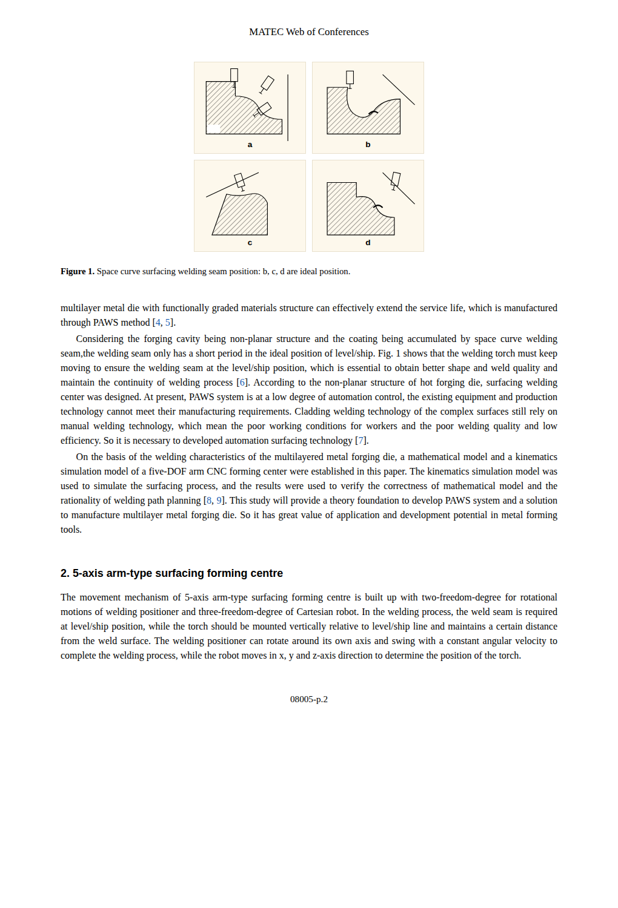MATEC Web of Conferences
a
b
c
d
Figure 1. Space curve surfacing welding seam position: b, c, d are ideal position.
multilayer metal die with functionally graded materials structure can effectively extend the service life, which is manufactured through PAWS method [4, 5].
Considering the forging cavity being non-planar structure and the coating being accumulated by space curve welding seam,the welding seam only has a short period in the ideal position of level/ship. Fig. 1 shows that the welding torch must keep moving to ensure the welding seam at the level/ship position, which is essential to obtain better shape and weld quality and maintain the continuity of welding process [6]. According to the non-planar structure of hot forging die, surfacing welding center was designed. At present, PAWS system is at a low degree of automation control, the existing equipment and production technology cannot meet their manufacturing requirements. Cladding welding technology of the complex surfaces still rely on manual welding technology, which mean the poor working conditions for workers and the poor welding quality and low efficiency. So it is necessary to developed automation surfacing technology [7].
On the basis of the welding characteristics of the multilayered metal forging die, a mathematical model and a kinematics simulation model of a five-DOF arm CNC forming center were established in this paper. The kinematics simulation model was used to simulate the surfacing process, and the results were used to verify the correctness of mathematical model and the rationality of welding path planning [8, 9]. This study will provide a theory foundation to develop PAWS system and a solution to manufacture multilayer metal forging die. So it has great value of application and development potential in metal forming tools.
2. 5-axis arm-type surfacing forming centre
The movement mechanism of 5-axis arm-type surfacing forming centre is built up with two-freedom-degree for rotational motions of welding positioner and three-freedom-degree of Cartesian robot. In the welding process, the weld seam is required at level/ship position, while the torch should be mounted vertically relative to level/ship line and maintains a certain distance from the weld surface. The welding positioner can rotate around its own axis and swing with a constant angular velocity to complete the welding process, while the robot moves in x, y and z-axis direction to determine the position of the torch.
08005-p.2